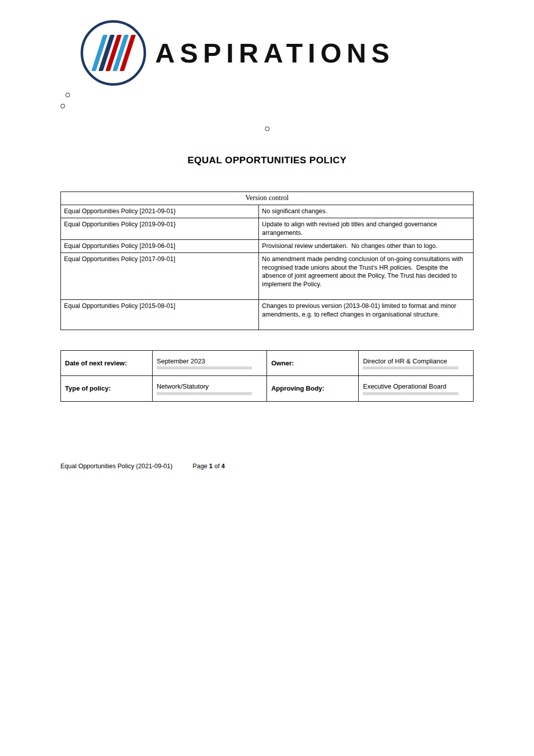ASPIRATIONS
EQUAL OPPORTUNITIES POLICY
| Version control |
| --- |
| Equal Opportunities Policy [2021-09-01} | No significant changes. |
| Equal Opportunities Policy [2019-09-01} | Update to align with revised job titles and changed governance arrangements. |
| Equal Opportunities Policy [2019-06-01] | Provisional review undertaken. No changes other than to logo. |
| Equal Opportunities Policy [2017-09-01] | No amendment made pending conclusion of on-going consultations with recognised trade unions about the Trust’s HR policies. Despite the absence of joint agreement about the Policy, The Trust has decided to implement the Policy. |
| Equal Opportunities Policy [2015-08-01] | Changes to previous version (2013-08-01) limited to format and minor amendments, e.g. to reflect changes in organisational structure. |
| Date of next review: | September 2023 | Owner: | Director of HR & Compliance |
| Type of policy: | Network/Statutory | Approving Body: | Executive Operational Board |
Equal Opportunities Policy (2021-09-01) Page 1 of 4